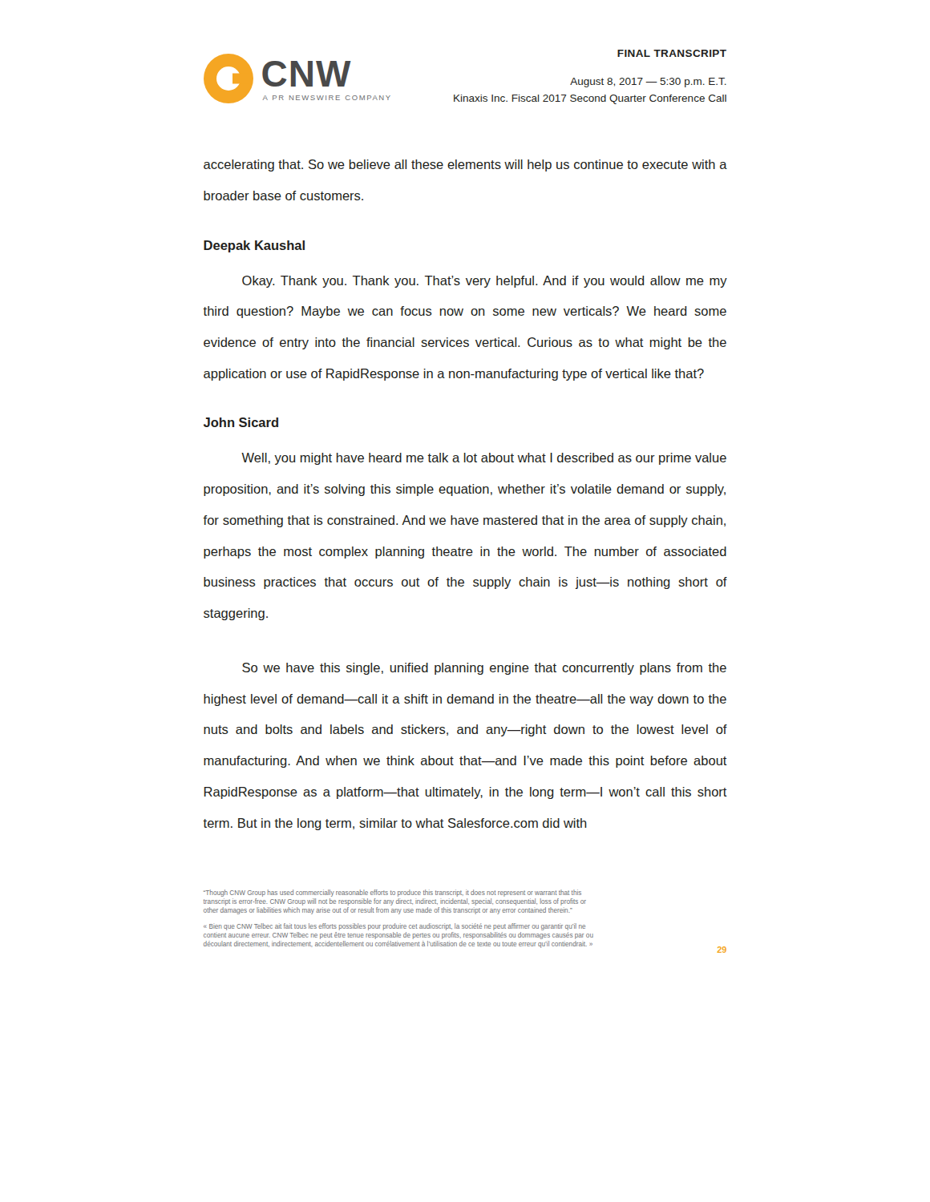CNW A PR NEWSWIRE COMPANY
FINAL TRANSCRIPT
August 8, 2017 — 5:30 p.m. E.T.
Kinaxis Inc. Fiscal 2017 Second Quarter Conference Call
accelerating that. So we believe all these elements will help us continue to execute with a broader base of customers.
Deepak Kaushal
Okay. Thank you. Thank you. That’s very helpful. And if you would allow me my third question? Maybe we can focus now on some new verticals? We heard some evidence of entry into the financial services vertical. Curious as to what might be the application or use of RapidResponse in a non-manufacturing type of vertical like that?
John Sicard
Well, you might have heard me talk a lot about what I described as our prime value proposition, and it’s solving this simple equation, whether it’s volatile demand or supply, for something that is constrained. And we have mastered that in the area of supply chain, perhaps the most complex planning theatre in the world. The number of associated business practices that occurs out of the supply chain is just—is nothing short of staggering.
So we have this single, unified planning engine that concurrently plans from the highest level of demand—call it a shift in demand in the theatre—all the way down to the nuts and bolts and labels and stickers, and any—right down to the lowest level of manufacturing. And when we think about that—and I’ve made this point before about RapidResponse as a platform—that ultimately, in the long term—I won’t call this short term. But in the long term, similar to what Salesforce.com did with
“Though CNW Group has used commercially reasonable efforts to produce this transcript, it does not represent or warrant that this transcript is error-free. CNW Group will not be responsible for any direct, indirect, incidental, special, consequential, loss of profits or other damages or liabilities which may arise out of or result from any use made of this transcript or any error contained therein.”
« Bien que CNW Telbec ait fait tous les efforts possibles pour produire cet audioscript, la société ne peut affirmer ou garantir qu’il ne contient aucune erreur. CNW Telbec ne peut être tenue responsable de pertes ou profits, responsabilités ou dommages causés par ou découlant directement, indirectement, accidentellement ou corrélativement à l’utilisation de ce texte ou toute erreur qu’il contiendrait. »
29